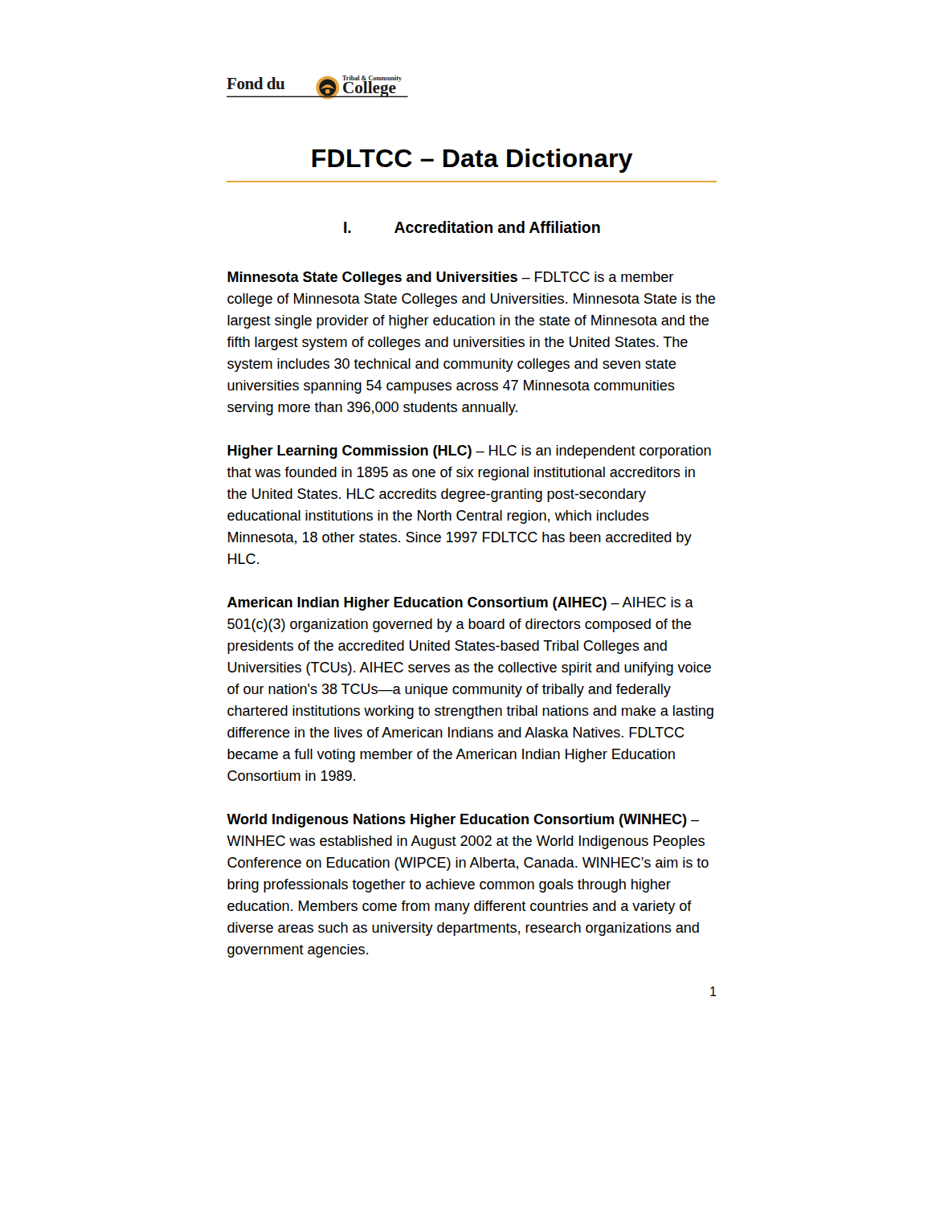Fond du Tribal & Community College
FDLTCC – Data Dictionary
I. Accreditation and Affiliation
Minnesota State Colleges and Universities – FDLTCC is a member college of Minnesota State Colleges and Universities. Minnesota State is the largest single provider of higher education in the state of Minnesota and the fifth largest system of colleges and universities in the United States. The system includes 30 technical and community colleges and seven state universities spanning 54 campuses across 47 Minnesota communities serving more than 396,000 students annually.
Higher Learning Commission (HLC) – HLC is an independent corporation that was founded in 1895 as one of six regional institutional accreditors in the United States. HLC accredits degree-granting post-secondary educational institutions in the North Central region, which includes Minnesota, 18 other states. Since 1997 FDLTCC has been accredited by HLC.
American Indian Higher Education Consortium (AIHEC) – AIHEC is a 501(c)(3) organization governed by a board of directors composed of the presidents of the accredited United States-based Tribal Colleges and Universities (TCUs). AIHEC serves as the collective spirit and unifying voice of our nation's 38 TCUs—a unique community of tribally and federally chartered institutions working to strengthen tribal nations and make a lasting difference in the lives of American Indians and Alaska Natives. FDLTCC became a full voting member of the American Indian Higher Education Consortium in 1989.
World Indigenous Nations Higher Education Consortium (WINHEC) – WINHEC was established in August 2002 at the World Indigenous Peoples Conference on Education (WIPCE) in Alberta, Canada. WINHEC’s aim is to bring professionals together to achieve common goals through higher education. Members come from many different countries and a variety of diverse areas such as university departments, research organizations and government agencies.
1